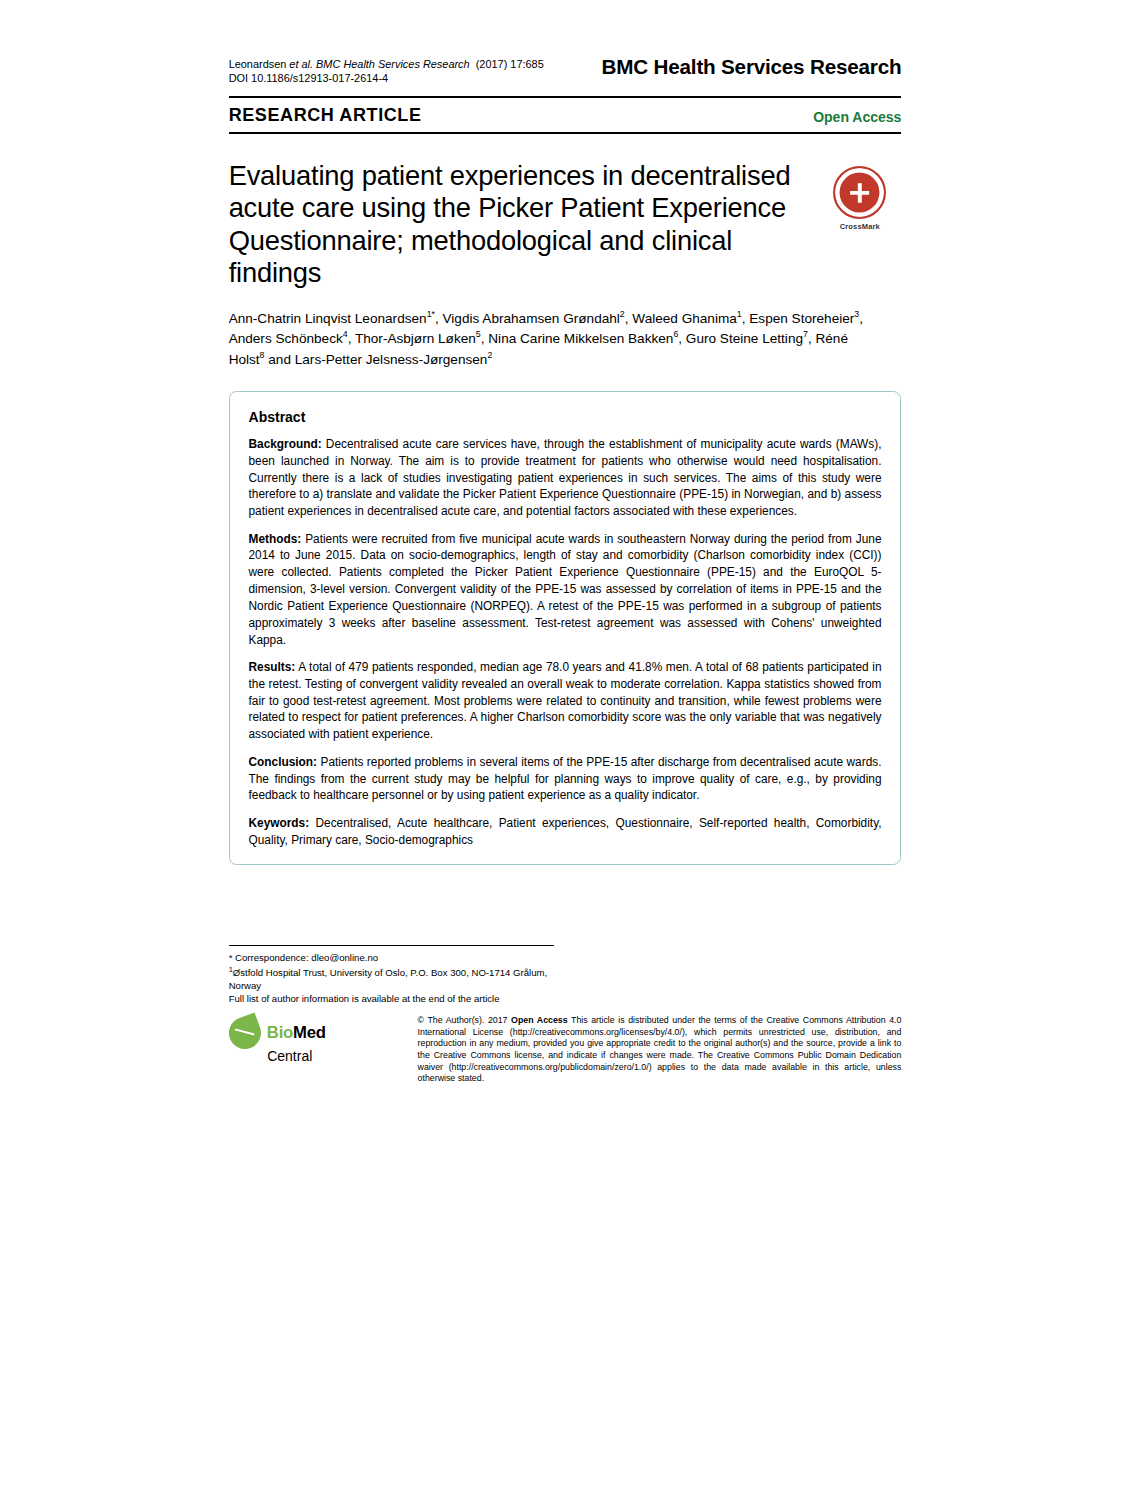Leonardsen et al. BMC Health Services Research (2017) 17:685
DOI 10.1186/s12913-017-2614-4
BMC Health Services Research
Research Article
Open Access
CrossMark
Evaluating patient experiences in decentralised acute care using the Picker Patient Experience Questionnaire; methodological and clinical findings
Ann-Chatrin Linqvist Leonardsen1*, Vigdis Abrahamsen Grøndahl2, Waleed Ghanima1, Espen Storeheier3, Anders Schönbeck4, Thor-Asbjørn Løken5, Nina Carine Mikkelsen Bakken6, Guro Steine Letting7, Réné Holst8 and Lars-Petter Jelsness-Jørgensen2
Abstract
Background: Decentralised acute care services have, through the establishment of municipality acute wards (MAWs), been launched in Norway. The aim is to provide treatment for patients who otherwise would need hospitalisation. Currently there is a lack of studies investigating patient experiences in such services. The aims of this study were therefore to a) translate and validate the Picker Patient Experience Questionnaire (PPE-15) in Norwegian, and b) assess patient experiences in decentralised acute care, and potential factors associated with these experiences.
Methods: Patients were recruited from five municipal acute wards in southeastern Norway during the period from June 2014 to June 2015. Data on socio-demographics, length of stay and comorbidity (Charlson comorbidity index (CCI)) were collected. Patients completed the Picker Patient Experience Questionnaire (PPE-15) and the EuroQOL 5-dimension, 3-level version. Convergent validity of the PPE-15 was assessed by correlation of items in PPE-15 and the Nordic Patient Experience Questionnaire (NORPEQ). A retest of the PPE-15 was performed in a subgroup of patients approximately 3 weeks after baseline assessment. Test-retest agreement was assessed with Cohens' unweighted Kappa.
Results: A total of 479 patients responded, median age 78.0 years and 41.8% men. A total of 68 patients participated in the retest. Testing of convergent validity revealed an overall weak to moderate correlation. Kappa statistics showed from fair to good test-retest agreement. Most problems were related to continuity and transition, while fewest problems were related to respect for patient preferences. A higher Charlson comorbidity score was the only variable that was negatively associated with patient experience.
Conclusion: Patients reported problems in several items of the PPE-15 after discharge from decentralised acute wards. The findings from the current study may be helpful for planning ways to improve quality of care, e.g., by providing feedback to healthcare personnel or by using patient experience as a quality indicator.
Keywords: Decentralised, Acute healthcare, Patient experiences, Questionnaire, Self-reported health, Comorbidity, Quality, Primary care, Socio-demographics
* Correspondence: dleo@online.no
1Østfold Hospital Trust, University of Oslo, P.O. Box 300, NO-1714 Grålum,
Norway
Full list of author information is available at the end of the article
Bio Med
Central
© The Author(s). 2017 Open Access This article is distributed under the terms of the Creative Commons Attribution 4.0 International License (http://creativecommons.org/licenses/by/4.0/), which permits unrestricted use, distribution, and reproduction in any medium, provided you give appropriate credit to the original author(s) and the source, provide a link to the Creative Commons license, and indicate if changes were made. The Creative Commons Public Domain Dedication waiver (http://creativecommons.org/publicdomain/zero/1.0/) applies to the data made available in this article, unless otherwise stated.